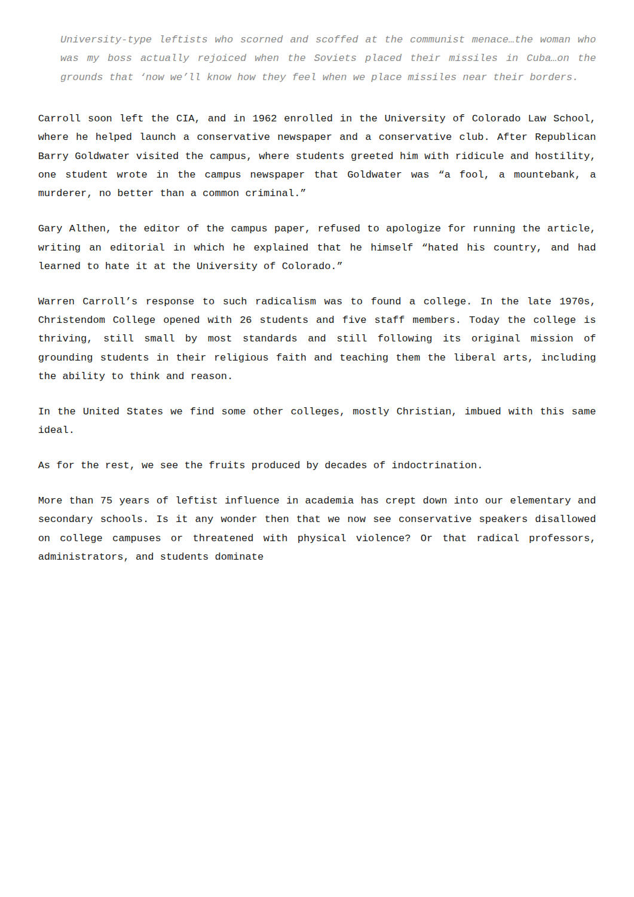University-type leftists who scorned and scoffed at the communist menace…the woman who was my boss actually rejoiced when the Soviets placed their missiles in Cuba…on the grounds that ‘now we’ll know how they feel when we place missiles near their borders.
Carroll soon left the CIA, and in 1962 enrolled in the University of Colorado Law School, where he helped launch a conservative newspaper and a conservative club. After Republican Barry Goldwater visited the campus, where students greeted him with ridicule and hostility, one student wrote in the campus newspaper that Goldwater was “a fool, a mountebank, a murderer, no better than a common criminal.”
Gary Althen, the editor of the campus paper, refused to apologize for running the article, writing an editorial in which he explained that he himself “hated his country, and had learned to hate it at the University of Colorado.”
Warren Carroll’s response to such radicalism was to found a college. In the late 1970s, Christendom College opened with 26 students and five staff members. Today the college is thriving, still small by most standards and still following its original mission of grounding students in their religious faith and teaching them the liberal arts, including the ability to think and reason.
In the United States we find some other colleges, mostly Christian, imbued with this same ideal.
As for the rest, we see the fruits produced by decades of indoctrination.
More than 75 years of leftist influence in academia has crept down into our elementary and secondary schools. Is it any wonder then that we now see conservative speakers disallowed on college campuses or threatened with physical violence? Or that radical professors, administrators, and students dominate